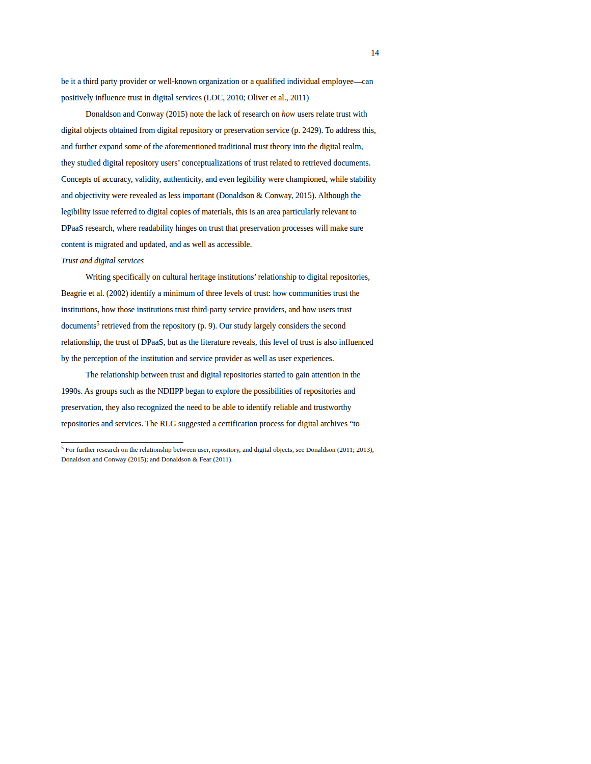14
be it a third party provider or well-known organization or a qualified individual employee—can positively influence trust in digital services (LOC, 2010; Oliver et al., 2011)
Donaldson and Conway (2015) note the lack of research on how users relate trust with digital objects obtained from digital repository or preservation service (p. 2429). To address this, and further expand some of the aforementioned traditional trust theory into the digital realm, they studied digital repository users’ conceptualizations of trust related to retrieved documents. Concepts of accuracy, validity, authenticity, and even legibility were championed, while stability and objectivity were revealed as less important (Donaldson & Conway, 2015). Although the legibility issue referred to digital copies of materials, this is an area particularly relevant to DPaaS research, where readability hinges on trust that preservation processes will make sure content is migrated and updated, and as well as accessible.
Trust and digital services
Writing specifically on cultural heritage institutions’ relationship to digital repositories, Beagrie et al. (2002) identify a minimum of three levels of trust: how communities trust the institutions, how those institutions trust third-party service providers, and how users trust documents5 retrieved from the repository (p. 9). Our study largely considers the second relationship, the trust of DPaaS, but as the literature reveals, this level of trust is also influenced by the perception of the institution and service provider as well as user experiences.
The relationship between trust and digital repositories started to gain attention in the 1990s. As groups such as the NDIIPP began to explore the possibilities of repositories and preservation, they also recognized the need to be able to identify reliable and trustworthy repositories and services. The RLG suggested a certification process for digital archives “to
5 For further research on the relationship between user, repository, and digital objects, see Donaldson (2011; 2013), Donaldson and Conway (2015); and Donaldson & Fear (2011).